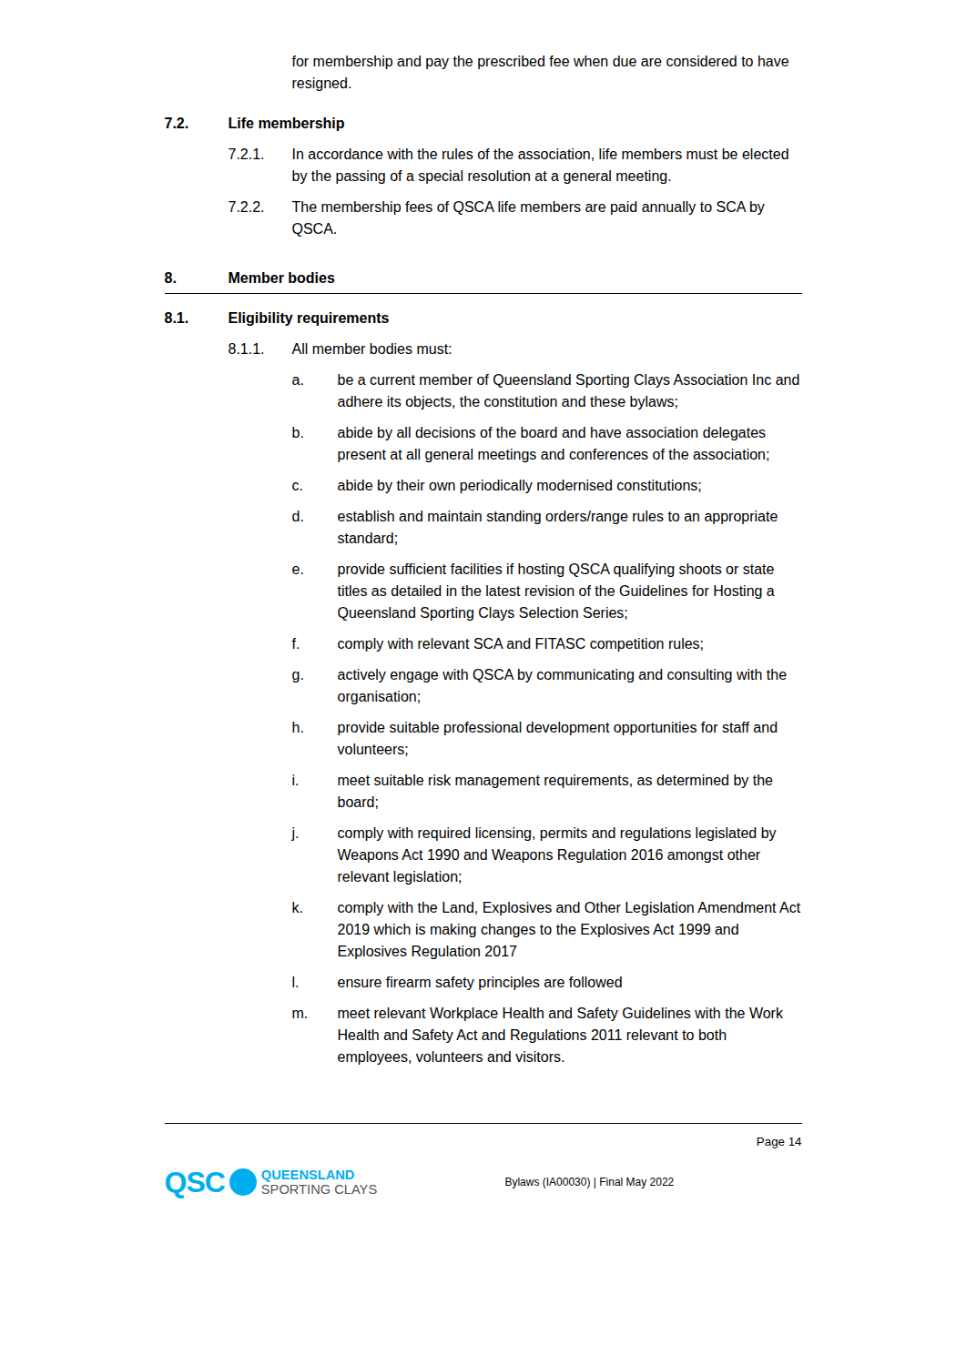for membership and pay the prescribed fee when due are considered to have resigned.
7.2. Life membership
7.2.1. In accordance with the rules of the association, life members must be elected by the passing of a special resolution at a general meeting.
7.2.2. The membership fees of QSCA life members are paid annually to SCA by QSCA.
8. Member bodies
8.1. Eligibility requirements
8.1.1. All member bodies must:
a. be a current member of Queensland Sporting Clays Association Inc and adhere its objects, the constitution and these bylaws;
b. abide by all decisions of the board and have association delegates present at all general meetings and conferences of the association;
c. abide by their own periodically modernised constitutions;
d. establish and maintain standing orders/range rules to an appropriate standard;
e. provide sufficient facilities if hosting QSCA qualifying shoots or state titles as detailed in the latest revision of the Guidelines for Hosting a Queensland Sporting Clays Selection Series;
f. comply with relevant SCA and FITASC competition rules;
g. actively engage with QSCA by communicating and consulting with the organisation;
h. provide suitable professional development opportunities for staff and volunteers;
i. meet suitable risk management requirements, as determined by the board;
j. comply with required licensing, permits and regulations legislated by Weapons Act 1990 and Weapons Regulation 2016 amongst other relevant legislation;
k. comply with the Land, Explosives and Other Legislation Amendment Act 2019 which is making changes to the Explosives Act 1999 and Explosives Regulation 2017
l. ensure firearm safety principles are followed
m. meet relevant Workplace Health and Safety Guidelines with the Work Health and Safety Act and Regulations 2011 relevant to both employees, volunteers and visitors.
Page 14
QSC QUEENSLAND
SPORTING CLAYS
Bylaws (IA00030) | Final May 2022